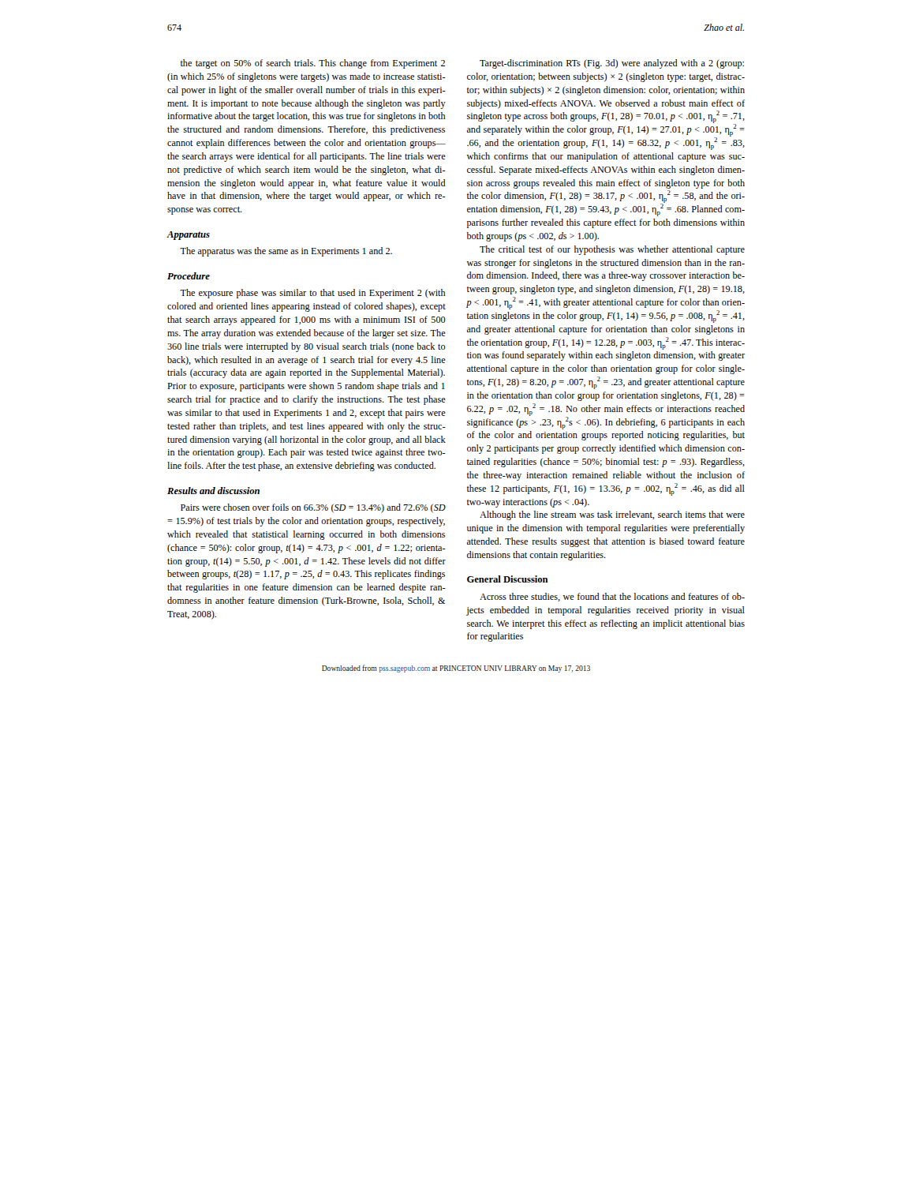674 Zhao et al.
the target on 50% of search trials. This change from Experiment 2 (in which 25% of singletons were targets) was made to increase statistical power in light of the smaller overall number of trials in this experiment. It is important to note because although the singleton was partly informative about the target location, this was true for singletons in both the structured and random dimensions. Therefore, this predictiveness cannot explain differences between the color and orientation groups—the search arrays were identical for all participants. The line trials were not predictive of which search item would be the singleton, what dimension the singleton would appear in, what feature value it would have in that dimension, where the target would appear, or which response was correct.
Apparatus
The apparatus was the same as in Experiments 1 and 2.
Procedure
The exposure phase was similar to that used in Experiment 2 (with colored and oriented lines appearing instead of colored shapes), except that search arrays appeared for 1,000 ms with a minimum ISI of 500 ms. The array duration was extended because of the larger set size. The 360 line trials were interrupted by 80 visual search trials (none back to back), which resulted in an average of 1 search trial for every 4.5 line trials (accuracy data are again reported in the Supplemental Material). Prior to exposure, participants were shown 5 random shape trials and 1 search trial for practice and to clarify the instructions. The test phase was similar to that used in Experiments 1 and 2, except that pairs were tested rather than triplets, and test lines appeared with only the structured dimension varying (all horizontal in the color group, and all black in the orientation group). Each pair was tested twice against three two-line foils. After the test phase, an extensive debriefing was conducted.
Results and discussion
Pairs were chosen over foils on 66.3% (SD = 13.4%) and 72.6% (SD = 15.9%) of test trials by the color and orientation groups, respectively, which revealed that statistical learning occurred in both dimensions (chance = 50%): color group, t(14) = 4.73, p < .001, d = 1.22; orientation group, t(14) = 5.50, p < .001, d = 1.42. These levels did not differ between groups, t(28) = 1.17, p = .25, d = 0.43. This replicates findings that regularities in one feature dimension can be learned despite randomness in another feature dimension (Turk-Browne, Isola, Scholl, & Treat, 2008).
Target-discrimination RTs (Fig. 3d) were analyzed with a 2 (group: color, orientation; between subjects) × 2 (singleton type: target, distractor; within subjects) × 2 (singleton dimension: color, orientation; within subjects) mixed-effects ANOVA. We observed a robust main effect of singleton type across both groups, F(1, 28) = 70.01, p < .001, ηp2 = .71, and separately within the color group, F(1, 14) = 27.01, p < .001, ηp2 = .66, and the orientation group, F(1, 14) = 68.32, p < .001, ηp2 = .83, which confirms that our manipulation of attentional capture was successful. Separate mixed-effects ANOVAs within each singleton dimension across groups revealed this main effect of singleton type for both the color dimension, F(1, 28) = 38.17, p < .001, ηp2 = .58, and the orientation dimension, F(1, 28) = 59.43, p < .001, ηp2 = .68. Planned comparisons further revealed this capture effect for both dimensions within both groups (ps < .002, ds > 1.00).
The critical test of our hypothesis was whether attentional capture was stronger for singletons in the structured dimension than in the random dimension. Indeed, there was a three-way crossover interaction between group, singleton type, and singleton dimension, F(1, 28) = 19.18, p < .001, ηp2 = .41, with greater attentional capture for color than orientation singletons in the color group, F(1, 14) = 9.56, p = .008, ηp2 = .41, and greater attentional capture for orientation than color singletons in the orientation group, F(1, 14) = 12.28, p = .003, ηp2 = .47. This interaction was found separately within each singleton dimension, with greater attentional capture in the color than orientation group for color singletons, F(1, 28) = 8.20, p = .007, ηp2 = .23, and greater attentional capture in the orientation than color group for orientation singletons, F(1, 28) = 6.22, p = .02, ηp2 = .18. No other main effects or interactions reached significance (ps > .23, ηp2s < .06). In debriefing, 6 participants in each of the color and orientation groups reported noticing regularities, but only 2 participants per group correctly identified which dimension contained regularities (chance = 50%; binomial test: p = .93). Regardless, the three-way interaction remained reliable without the inclusion of these 12 participants, F(1, 16) = 13.36, p = .002, ηp2 = .46, as did all two-way interactions (ps < .04).
Although the line stream was task irrelevant, search items that were unique in the dimension with temporal regularities were preferentially attended. These results suggest that attention is biased toward feature dimensions that contain regularities.
General Discussion
Across three studies, we found that the locations and features of objects embedded in temporal regularities received priority in visual search. We interpret this effect as reflecting an implicit attentional bias for regularities
Downloaded from pss.sagepub.com at PRINCETON UNIV LIBRARY on May 17, 2013